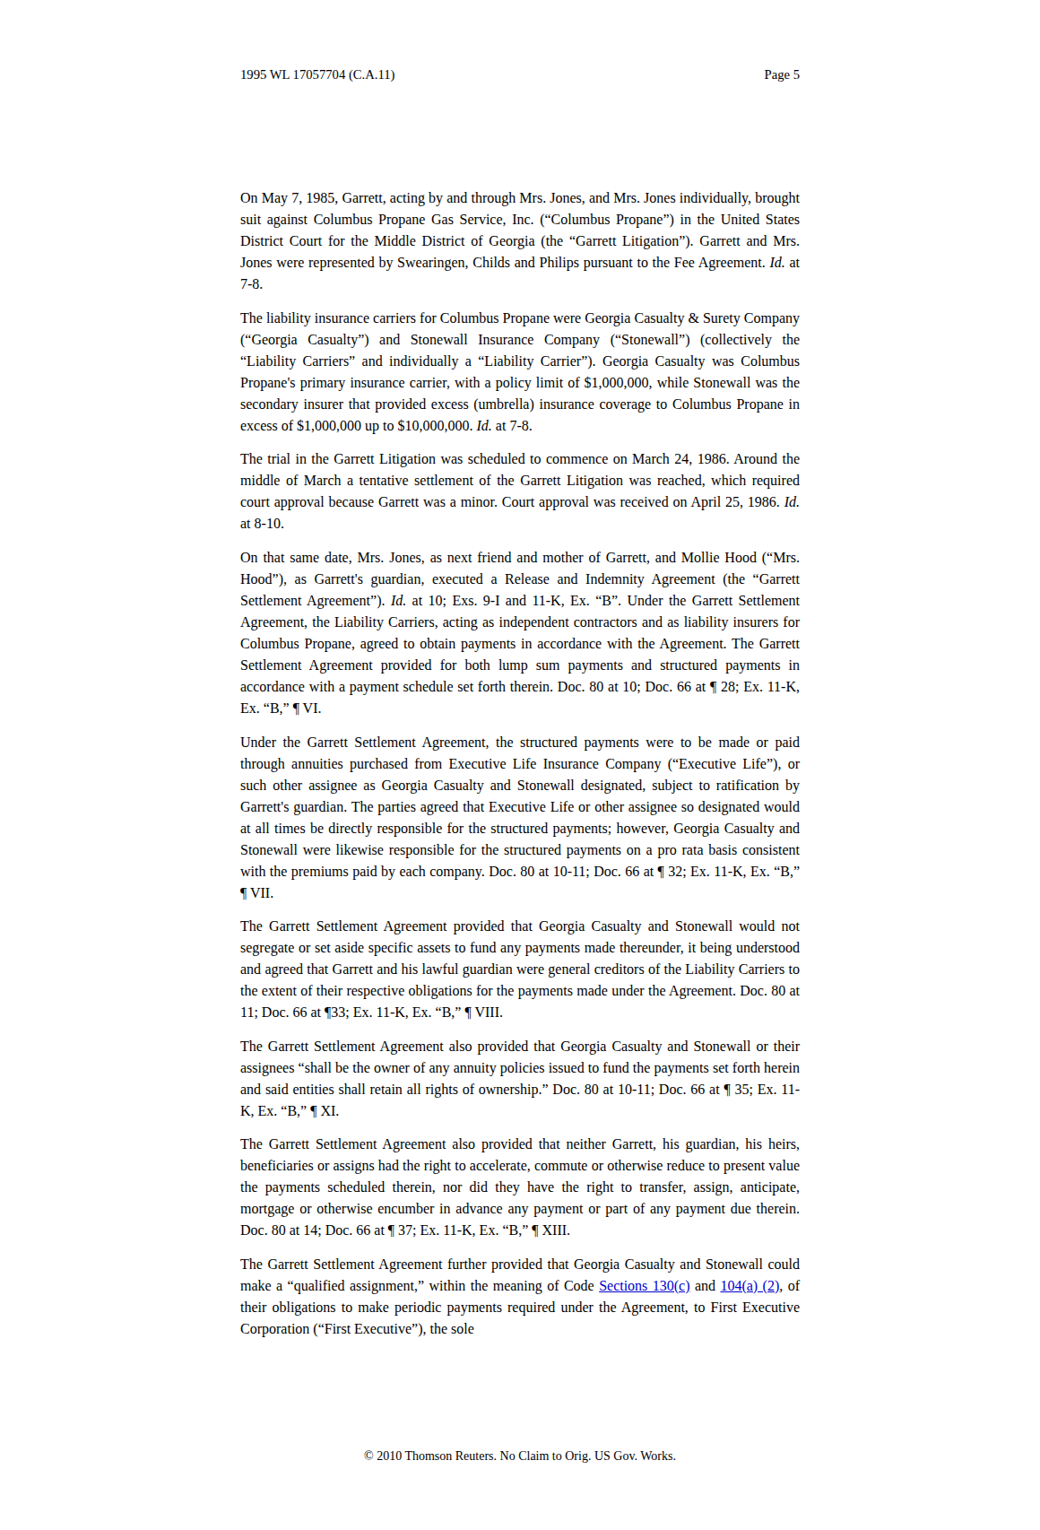1995 WL 17057704 (C.A.11) Page 5
On May 7, 1985, Garrett, acting by and through Mrs. Jones, and Mrs. Jones individually, brought suit against Columbus Propane Gas Service, Inc. (“Columbus Propane”) in the United States District Court for the Middle District of Georgia (the “Garrett Litigation”). Garrett and Mrs. Jones were represented by Swearingen, Childs and Philips pursuant to the Fee Agreement. Id. at 7-8.
The liability insurance carriers for Columbus Propane were Georgia Casualty & Surety Company (“Georgia Casualty”) and Stonewall Insurance Company (“Stonewall”) (collectively the “Liability Carriers” and individually a “Liability Carrier”). Georgia Casualty was Columbus Propane's primary insurance carrier, with a policy limit of $1,000,000, while Stonewall was the secondary insurer that provided excess (umbrella) insurance coverage to Columbus Propane in excess of $1,000,000 up to $10,000,000. Id. at 7-8.
The trial in the Garrett Litigation was scheduled to commence on March 24, 1986. Around the middle of March a tentative settlement of the Garrett Litigation was reached, which required court approval because Garrett was a minor. Court approval was received on April 25, 1986. Id. at 8-10.
On that same date, Mrs. Jones, as next friend and mother of Garrett, and Mollie Hood (“Mrs. Hood”), as Garrett's guardian, executed a Release and Indemnity Agreement (the “Garrett Settlement Agreement”). Id. at 10; Exs. 9-I and 11-K, Ex. “B”. Under the Garrett Settlement Agreement, the Liability Carriers, acting as independent contractors and as liability insurers for Columbus Propane, agreed to obtain payments in accordance with the Agreement. The Garrett Settlement Agreement provided for both lump sum payments and structured payments in accordance with a payment schedule set forth therein. Doc. 80 at 10; Doc. 66 at ¶ 28; Ex. 11-K, Ex. “B,” ¶ VI.
Under the Garrett Settlement Agreement, the structured payments were to be made or paid through annuities purchased from Executive Life Insurance Company (“Executive Life”), or such other assignee as Georgia Casualty and Stonewall designated, subject to ratification by Garrett's guardian. The parties agreed that Executive Life or other assignee so designated would at all times be directly responsible for the structured payments; however, Georgia Casualty and Stonewall were likewise responsible for the structured payments on a pro rata basis consistent with the premiums paid by each company. Doc. 80 at 10-11; Doc. 66 at ¶ 32; Ex. 11-K, Ex. “B,” ¶ VII.
The Garrett Settlement Agreement provided that Georgia Casualty and Stonewall would not segregate or set aside specific assets to fund any payments made thereunder, it being understood and agreed that Garrett and his lawful guardian were general creditors of the Liability Carriers to the extent of their respective obligations for the payments made under the Agreement. Doc. 80 at 11; Doc. 66 at ¶33; Ex. 11-K, Ex. “B,” ¶ VIII.
The Garrett Settlement Agreement also provided that Georgia Casualty and Stonewall or their assignees “shall be the owner of any annuity policies issued to fund the payments set forth herein and said entities shall retain all rights of ownership.” Doc. 80 at 10-11; Doc. 66 at ¶ 35; Ex. 11-K, Ex. “B,” ¶ XI.
The Garrett Settlement Agreement also provided that neither Garrett, his guardian, his heirs, beneficiaries or assigns had the right to accelerate, commute or otherwise reduce to present value the payments scheduled therein, nor did they have the right to transfer, assign, anticipate, mortgage or otherwise encumber in advance any payment or part of any payment due therein. Doc. 80 at 14; Doc. 66 at ¶ 37; Ex. 11-K, Ex. “B,” ¶ XIII.
The Garrett Settlement Agreement further provided that Georgia Casualty and Stonewall could make a “qualified assignment,” within the meaning of Code Sections 130(c) and 104(a) (2), of their obligations to make periodic payments required under the Agreement, to First Executive Corporation (“First Executive”), the sole
© 2010 Thomson Reuters. No Claim to Orig. US Gov. Works.